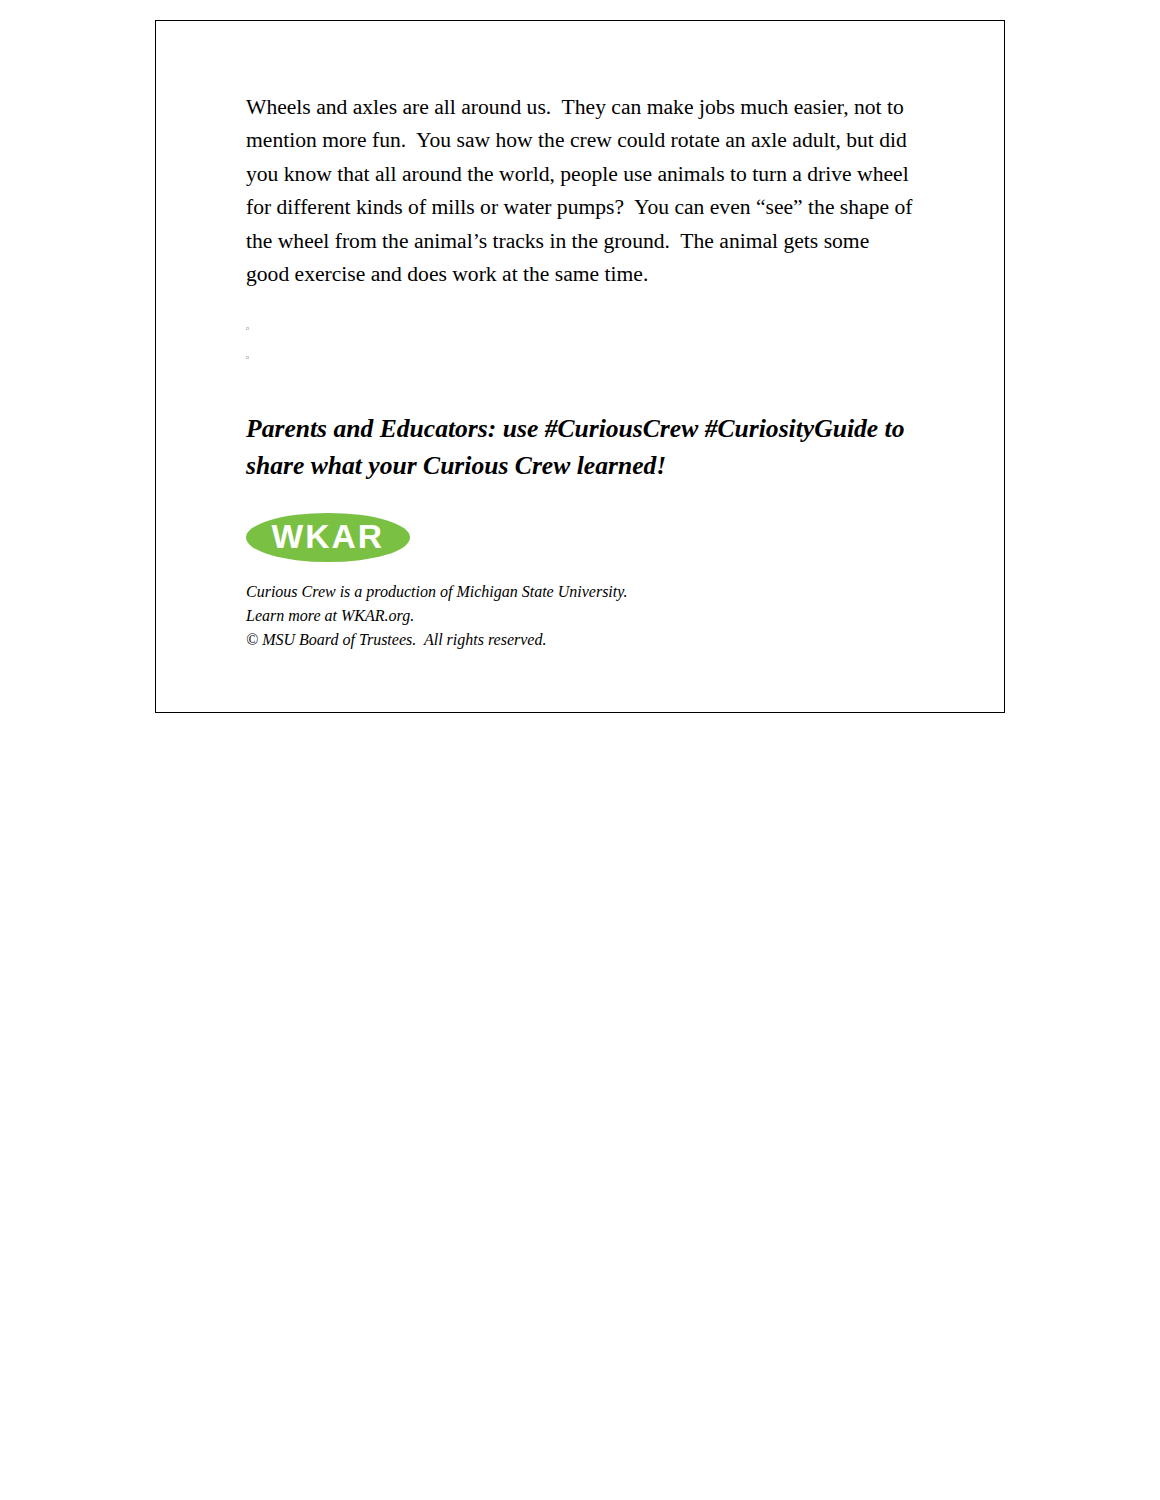Wheels and axles are all around us. They can make jobs much easier, not to mention more fun. You saw how the crew could rotate an axle adult, but did you know that all around the world, people use animals to turn a drive wheel for different kinds of mills or water pumps? You can even “see” the shape of the wheel from the animal’s tracks in the ground. The animal gets some good exercise and does work at the same time.
Parents and Educators: use #CuriousCrew #CuriosityGuide to share what your Curious Crew learned!
WKAR
Curious Crew is a production of Michigan State University.
Learn more at WKAR.org.
© MSU Board of Trustees. All rights reserved.